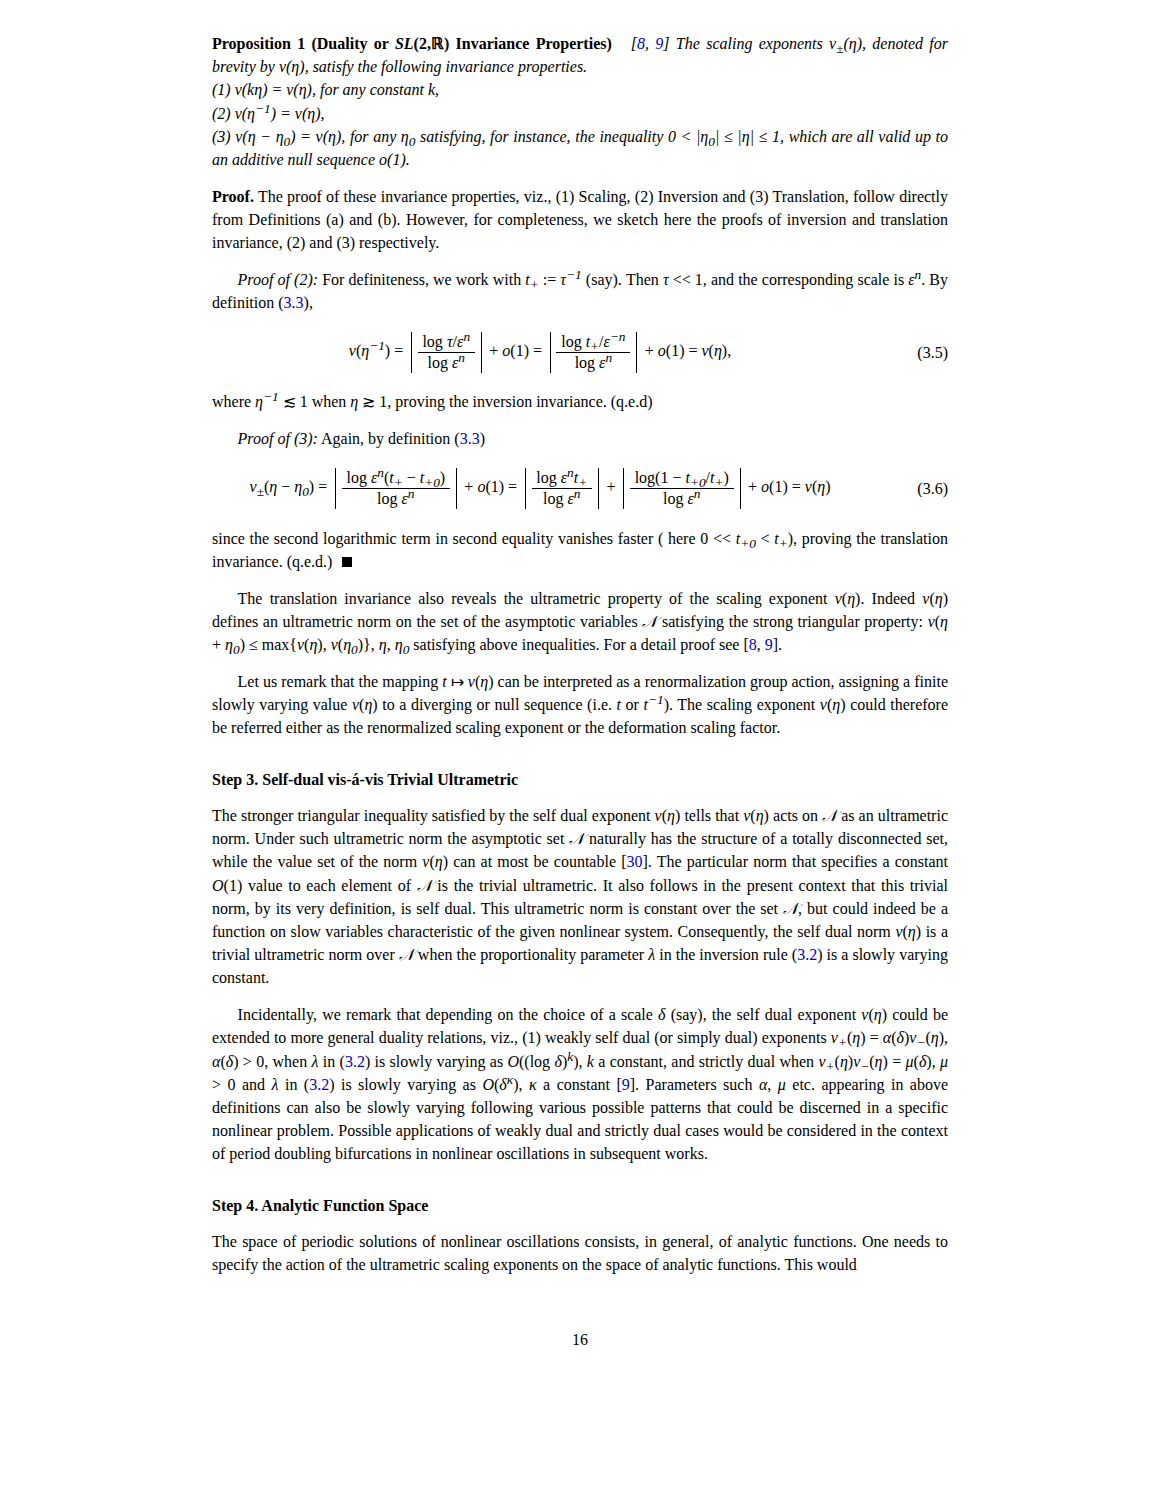Proposition 1 (Duality or SL(2,ℝ) Invariance Properties) [8, 9] The scaling exponents v±(η), denoted for brevity by v(η), satisfy the following invariance properties.
(1) v(kη) = v(η), for any constant k,
(2) v(η−1) = v(η),
(3) v(η − η0) = v(η), for any η0 satisfying, for instance, the inequality 0 < |η0| ≤ |η| ≤ 1, which are all valid up to an additive null sequence o(1).
Proof. The proof of these invariance properties, viz., (1) Scaling, (2) Inversion and (3) Translation, follow directly from Definitions (a) and (b). However, for completeness, we sketch here the proofs of inversion and translation invariance, (2) and (3) respectively.
Proof of (2): For definiteness, we work with t+ := τ−1 (say). Then τ << 1, and the corresponding scale is εn. By definition (3.3),
v(η−1) = log τ/εn log εn + o(1) = log t+/ε−n log εn + o(1) = v(η),
(3.5)
where η−1 ≲ 1 when η ≳ 1, proving the inversion invariance. (q.e.d)
Proof of (3): Again, by definition (3.3)
v±(η − η0) = log εn(t+ − t+0) log εn + o(1) = log εn t+log εn + log(1 − t+0/t+) log εn + o(1) = v(η)
(3.6)
since the second logarithmic term in second equality vanishes faster ( here 0 << t+0 < t+), proving the translation invariance. (q.e.d.)
The translation invariance also reveals the ultrametric property of the scaling exponent v(η). Indeed v(η) defines an ultrametric norm on the set of the asymptotic variables 𝒩 satisfying the strong triangular property: v(η + η0) ≤ max{v(η), v(η0)}, η, η0 satisfying above inequalities. For a detail proof see [8, 9].
Let us remark that the mapping t ↦ v(η) can be interpreted as a renormalization group action, assigning a finite slowly varying value v(η) to a diverging or null sequence (i.e. t or t−1). The scaling exponent v(η) could therefore be referred either as the renormalized scaling exponent or the deformation scaling factor.
Step 3. Self-dual vis-á-vis Trivial Ultrametric
The stronger triangular inequality satisfied by the self dual exponent v(η) tells that v(η) acts on 𝒩 as an ultrametric norm. Under such ultrametric norm the asymptotic set 𝒩 naturally has the structure of a totally disconnected set, while the value set of the norm v(η) can at most be countable [30]. The particular norm that specifies a constant O(1) value to each element of 𝒩 is the trivial ultrametric. It also follows in the present context that this trivial norm, by its very definition, is self dual. This ultrametric norm is constant over the set 𝒩, but could indeed be a function on slow variables characteristic of the given nonlinear system. Consequently, the self dual norm v(η) is a trivial ultrametric norm over 𝒩 when the proportionality parameter λ in the inversion rule (3.2) is a slowly varying constant.
Incidentally, we remark that depending on the choice of a scale δ (say), the self dual exponent v(η) could be extended to more general duality relations, viz., (1) weakly self dual (or simply dual) exponents v+(η) = α(δ)v−(η), α(δ) > 0, when λ in (3.2) is slowly varying as O((log δ)k), k a constant, and strictly dual when v+(η)v−(η) = μ(δ), μ > 0 and λ in (3.2) is slowly varying as O(δκ), κ a constant [9]. Parameters such α, μ etc. appearing in above definitions can also be slowly varying following various possible patterns that could be discerned in a specific nonlinear problem. Possible applications of weakly dual and strictly dual cases would be considered in the context of period doubling bifurcations in nonlinear oscillations in subsequent works.
Step 4. Analytic Function Space
The space of periodic solutions of nonlinear oscillations consists, in general, of analytic functions. One needs to specify the action of the ultrametric scaling exponents on the space of analytic functions. This would
16